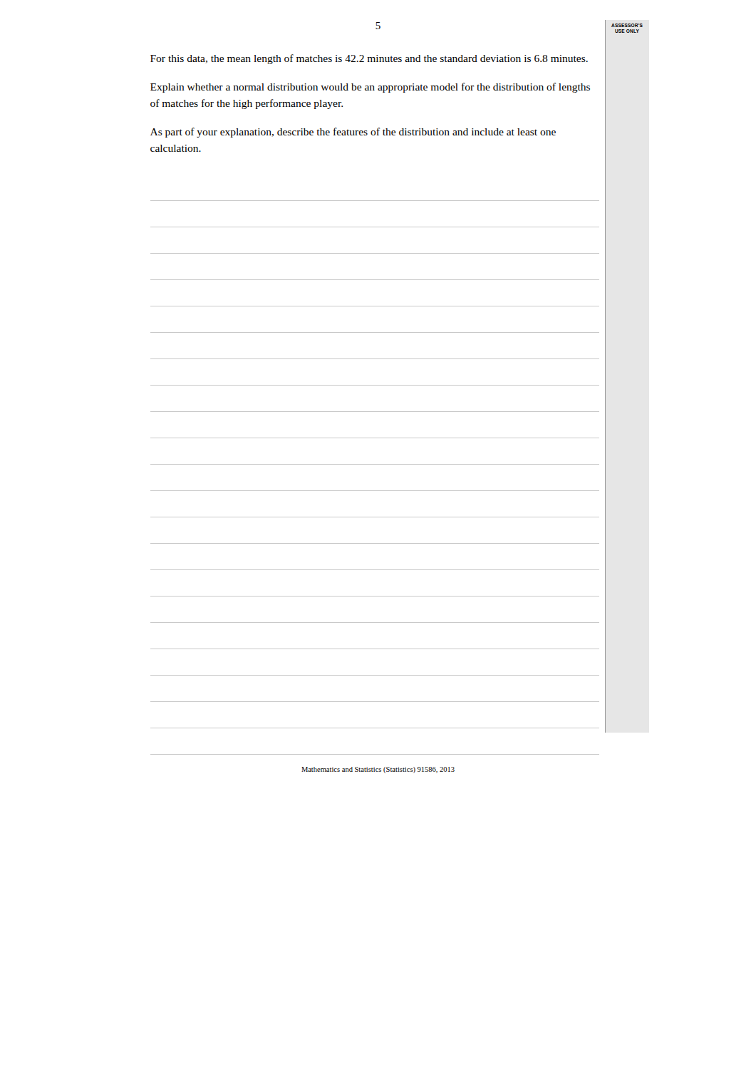ASSESSOR'S
USE ONLY
5
For this data, the mean length of matches is 42.2 minutes and the standard deviation is 6.8 minutes.
Explain whether a normal distribution would be an appropriate model for the distribution of lengths of matches for the high performance player.
As part of your explanation, describe the features of the distribution and include at least one calculation.
Mathematics and Statistics (Statistics) 91586, 2013